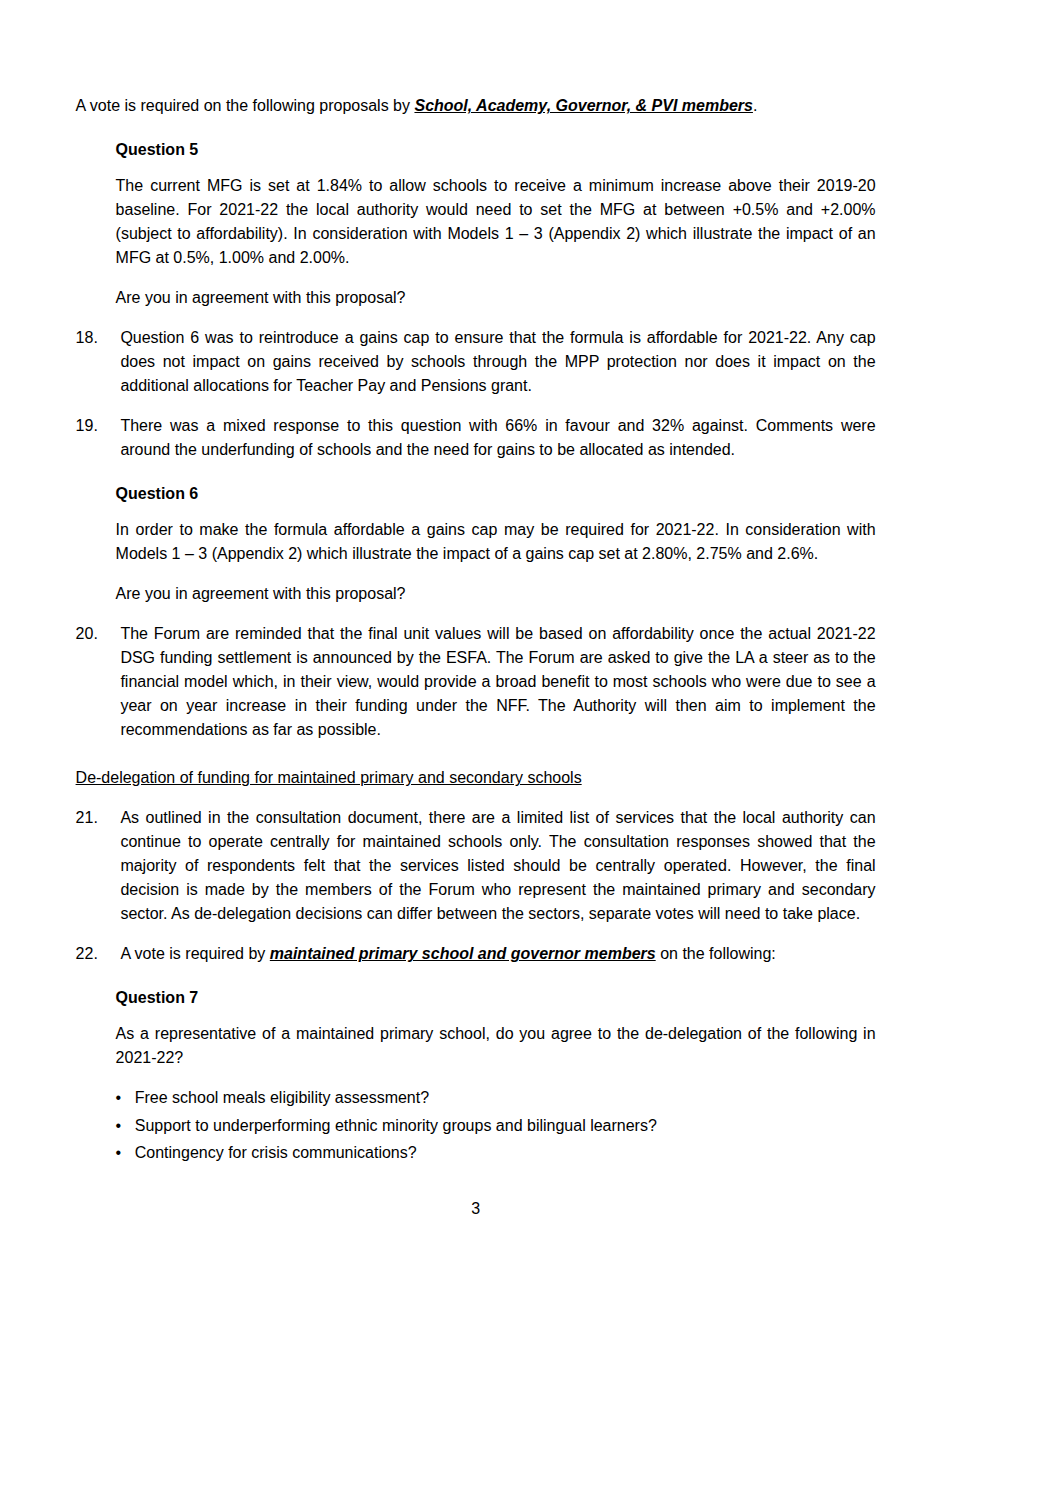A vote is required on the following proposals by School, Academy, Governor, & PVI members.
Question 5
The current MFG is set at 1.84% to allow schools to receive a minimum increase above their 2019-20 baseline. For 2021-22 the local authority would need to set the MFG at between +0.5% and +2.00% (subject to affordability). In consideration with Models 1 – 3 (Appendix 2) which illustrate the impact of an MFG at 0.5%, 1.00% and 2.00%.
Are you in agreement with this proposal?
Question 6 was to reintroduce a gains cap to ensure that the formula is affordable for 2021-22. Any cap does not impact on gains received by schools through the MPP protection nor does it impact on the additional allocations for Teacher Pay and Pensions grant.
There was a mixed response to this question with 66% in favour and 32% against. Comments were around the underfunding of schools and the need for gains to be allocated as intended.
Question 6
In order to make the formula affordable a gains cap may be required for 2021-22. In consideration with Models 1 – 3 (Appendix 2) which illustrate the impact of a gains cap set at 2.80%, 2.75% and 2.6%.
Are you in agreement with this proposal?
The Forum are reminded that the final unit values will be based on affordability once the actual 2021-22 DSG funding settlement is announced by the ESFA. The Forum are asked to give the LA a steer as to the financial model which, in their view, would provide a broad benefit to most schools who were due to see a year on year increase in their funding under the NFF. The Authority will then aim to implement the recommendations as far as possible.
De-delegation of funding for maintained primary and secondary schools
As outlined in the consultation document, there are a limited list of services that the local authority can continue to operate centrally for maintained schools only. The consultation responses showed that the majority of respondents felt that the services listed should be centrally operated. However, the final decision is made by the members of the Forum who represent the maintained primary and secondary sector. As de-delegation decisions can differ between the sectors, separate votes will need to take place.
A vote is required by maintained primary school and governor members on the following:
Question 7
As a representative of a maintained primary school, do you agree to the de-delegation of the following in 2021-22?
Free school meals eligibility assessment?
Support to underperforming ethnic minority groups and bilingual learners?
Contingency for crisis communications?
3